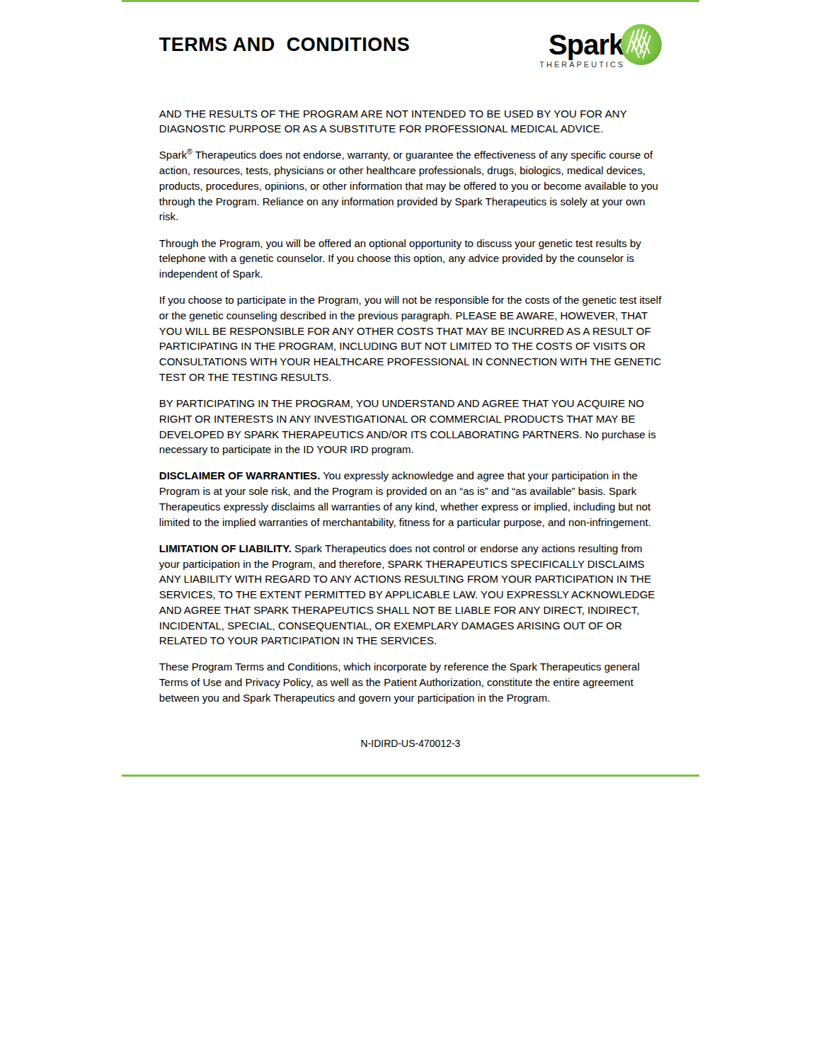TERMS AND CONDITIONS
Spark™
THERAPEUTICS
AND THE RESULTS OF THE PROGRAM ARE NOT INTENDED TO BE USED BY YOU FOR ANY DIAGNOSTIC PURPOSE OR AS A SUBSTITUTE FOR PROFESSIONAL MEDICAL ADVICE.
Spark® Therapeutics does not endorse, warranty, or guarantee the effectiveness of any specific course of action, resources, tests, physicians or other healthcare professionals, drugs, biologics, medical devices, products, procedures, opinions, or other information that may be offered to you or become available to you through the Program. Reliance on any information provided by Spark Therapeutics is solely at your own risk.
Through the Program, you will be offered an optional opportunity to discuss your genetic test results by telephone with a genetic counselor. If you choose this option, any advice provided by the counselor is independent of Spark.
If you choose to participate in the Program, you will not be responsible for the costs of the genetic test itself or the genetic counseling described in the previous paragraph. PLEASE BE AWARE, HOWEVER, THAT YOU WILL BE RESPONSIBLE FOR ANY OTHER COSTS THAT MAY BE INCURRED AS A RESULT OF PARTICIPATING IN THE PROGRAM, INCLUDING BUT NOT LIMITED TO THE COSTS OF VISITS OR CONSULTATIONS WITH YOUR HEALTHCARE PROFESSIONAL IN CONNECTION WITH THE GENETIC TEST OR THE TESTING RESULTS.
BY PARTICIPATING IN THE PROGRAM, YOU UNDERSTAND AND AGREE THAT YOU ACQUIRE NO RIGHT OR INTERESTS IN ANY INVESTIGATIONAL OR COMMERCIAL PRODUCTS THAT MAY BE DEVELOPED BY SPARK THERAPEUTICS AND/OR ITS COLLABORATING PARTNERS. No purchase is necessary to participate in the ID YOUR IRD program.
DISCLAIMER OF WARRANTIES. You expressly acknowledge and agree that your participation in the Program is at your sole risk, and the Program is provided on an “as is” and “as available” basis. Spark Therapeutics expressly disclaims all warranties of any kind, whether express or implied, including but not limited to the implied warranties of merchantability, fitness for a particular purpose, and non-infringement.
LIMITATION OF LIABILITY. Spark Therapeutics does not control or endorse any actions resulting from your participation in the Program, and therefore, SPARK THERAPEUTICS SPECIFICALLY DISCLAIMS ANY LIABILITY WITH REGARD TO ANY ACTIONS RESULTING FROM YOUR PARTICIPATION IN THE SERVICES, TO THE EXTENT PERMITTED BY APPLICABLE LAW. YOU EXPRESSLY ACKNOWLEDGE AND AGREE THAT SPARK THERAPEUTICS SHALL NOT BE LIABLE FOR ANY DIRECT, INDIRECT, INCIDENTAL, SPECIAL, CONSEQUENTIAL, OR EXEMPLARY DAMAGES ARISING OUT OF OR RELATED TO YOUR PARTICIPATION IN THE SERVICES.
These Program Terms and Conditions, which incorporate by reference the Spark Therapeutics general Terms of Use and Privacy Policy, as well as the Patient Authorization, constitute the entire agreement between you and Spark Therapeutics and govern your participation in the Program.
N-IDIRD-US-470012-3